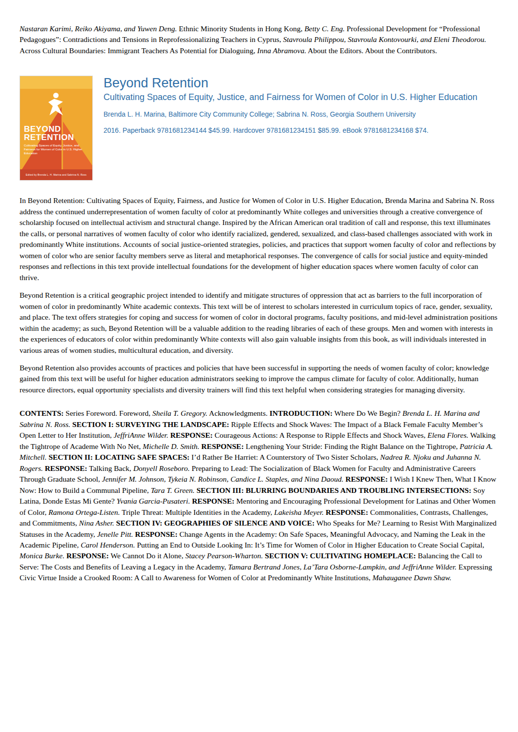Nastaran Karimi, Reiko Akiyama, and Yuwen Deng. Ethnic Minority Students in Hong Kong, Betty C. Eng. Professional Development for “Professional Pedagogues”: Contradictions and Tensions in Reprofessionalizing Teachers in Cyprus, Stavroula Philippou, Stavroula Kontovourki, and Eleni Theodorou. Across Cultural Boundaries: Immigrant Teachers As Potential for Dialoguing, Inna Abramova. About the Editors. About the Contributors.
Beyond
Retention
Cultivating Spaces of Equity, Justice, and Fairness for Women of Color in U.S. Higher Education
Edited by Brenda L. H. Marina and Sabrina N. Ross
Beyond Retention
Cultivating Spaces of Equity, Justice, and Fairness for Women of Color in U.S. Higher Education
Brenda L. H. Marina, Baltimore City Community College; Sabrina N. Ross, Georgia Southern University
2016. Paperback 9781681234144 $45.99. Hardcover 9781681234151 $85.99. eBook 9781681234168 $74.
In Beyond Retention: Cultivating Spaces of Equity, Fairness, and Justice for Women of Color in U.S. Higher Education, Brenda Marina and Sabrina N. Ross address the continued underrepresentation of women faculty of color at predominantly White colleges and universities through a creative convergence of scholarship focused on intellectual activism and structural change. Inspired by the African American oral tradition of call and response, this text illuminates the calls, or personal narratives of women faculty of color who identify racialized, gendered, sexualized, and class-based challenges associated with work in predominantly White institutions. Accounts of social justice-oriented strategies, policies, and practices that support women faculty of color and reflections by women of color who are senior faculty members serve as literal and metaphorical responses. The convergence of calls for social justice and equity-minded responses and reflections in this text provide intellectual foundations for the development of higher education spaces where women faculty of color can thrive.
Beyond Retention is a critical geographic project intended to identify and mitigate structures of oppression that act as barriers to the full incorporation of women of color in predominantly White academic contexts. This text will be of interest to scholars interested in curriculum topics of race, gender, sexuality, and place. The text offers strategies for coping and success for women of color in doctoral programs, faculty positions, and mid-level administration positions within the academy; as such, Beyond Retention will be a valuable addition to the reading libraries of each of these groups. Men and women with interests in the experiences of educators of color within predominantly White contexts will also gain valuable insights from this book, as will individuals interested in various areas of women studies, multicultural education, and diversity.
Beyond Retention also provides accounts of practices and policies that have been successful in supporting the needs of women faculty of color; knowledge gained from this text will be useful for higher education administrators seeking to improve the campus climate for faculty of color. Additionally, human resource directors, equal opportunity specialists and diversity trainers will find this text helpful when considering strategies for managing diversity.
CONTENTS: Series Foreword. Foreword, Sheila T. Gregory. Acknowledgments. INTRODUCTION: Where Do We Begin? Brenda L. H. Marina and Sabrina N. Ross. SECTION I: SURVEYING THE LANDSCAPE: Ripple Effects and Shock Waves: The Impact of a Black Female Faculty Member’s Open Letter to Her Institution, JeffriAnne Wilder. RESPONSE: Courageous Actions: A Response to Ripple Effects and Shock Waves, Elena Flores. Walking the Tightrope of Academe With No Net, Michelle D. Smith. RESPONSE: Lengthening Your Stride: Finding the Right Balance on the Tightrope, Patricia A. Mitchell. SECTION II: LOCATING SAFE SPACES: I’d Rather Be Harriet: A Counterstory of Two Sister Scholars, Nadrea R. Njoku and Juhanna N. Rogers. RESPONSE: Talking Back, Donyell Roseboro. Preparing to Lead: The Socialization of Black Women for Faculty and Administrative Careers Through Graduate School, Jennifer M. Johnson, Tykeia N. Robinson, Candice L. Staples, and Nina Daoud. RESPONSE: I Wish I Knew Then, What I Know Now: How to Build a Communal Pipeline, Tara T. Green. SECTION III: BLURRING BOUNDARIES AND TROUBLING INTERSECTIONS: Soy Latina, Donde Estas Mi Gente? Yvania Garcia-Pusateri. RESPONSE: Mentoring and Encouraging Professional Development for Latinas and Other Women of Color, Ramona Ortega-Listen. Triple Threat: Multiple Identities in the Academy, Lakeisha Meyer. RESPONSE: Commonalities, Contrasts, Challenges, and Commitments, Nina Asher. SECTION IV: GEOGRAPHIES OF SILENCE AND VOICE: Who Speaks for Me? Learning to Resist With Marginalized Statuses in the Academy, Jenelle Pitt. RESPONSE: Change Agents in the Academy: On Safe Spaces, Meaningful Advocacy, and Naming the Leak in the Academic Pipeline, Carol Henderson. Putting an End to Outside Looking In: It’s Time for Women of Color in Higher Education to Create Social Capital, Monica Burke. RESPONSE: We Cannot Do it Alone, Stacey Pearson-Wharton. SECTION V: CULTIVATING HOMEPLACE: Balancing the Call to Serve: The Costs and Benefits of Leaving a Legacy in the Academy, Tamara Bertrand Jones, La’Tara Osborne-Lampkin, and JeffriAnne Wilder. Expressing Civic Virtue Inside a Crooked Room: A Call to Awareness for Women of Color at Predominantly White Institutions, Mahauganee Dawn Shaw.